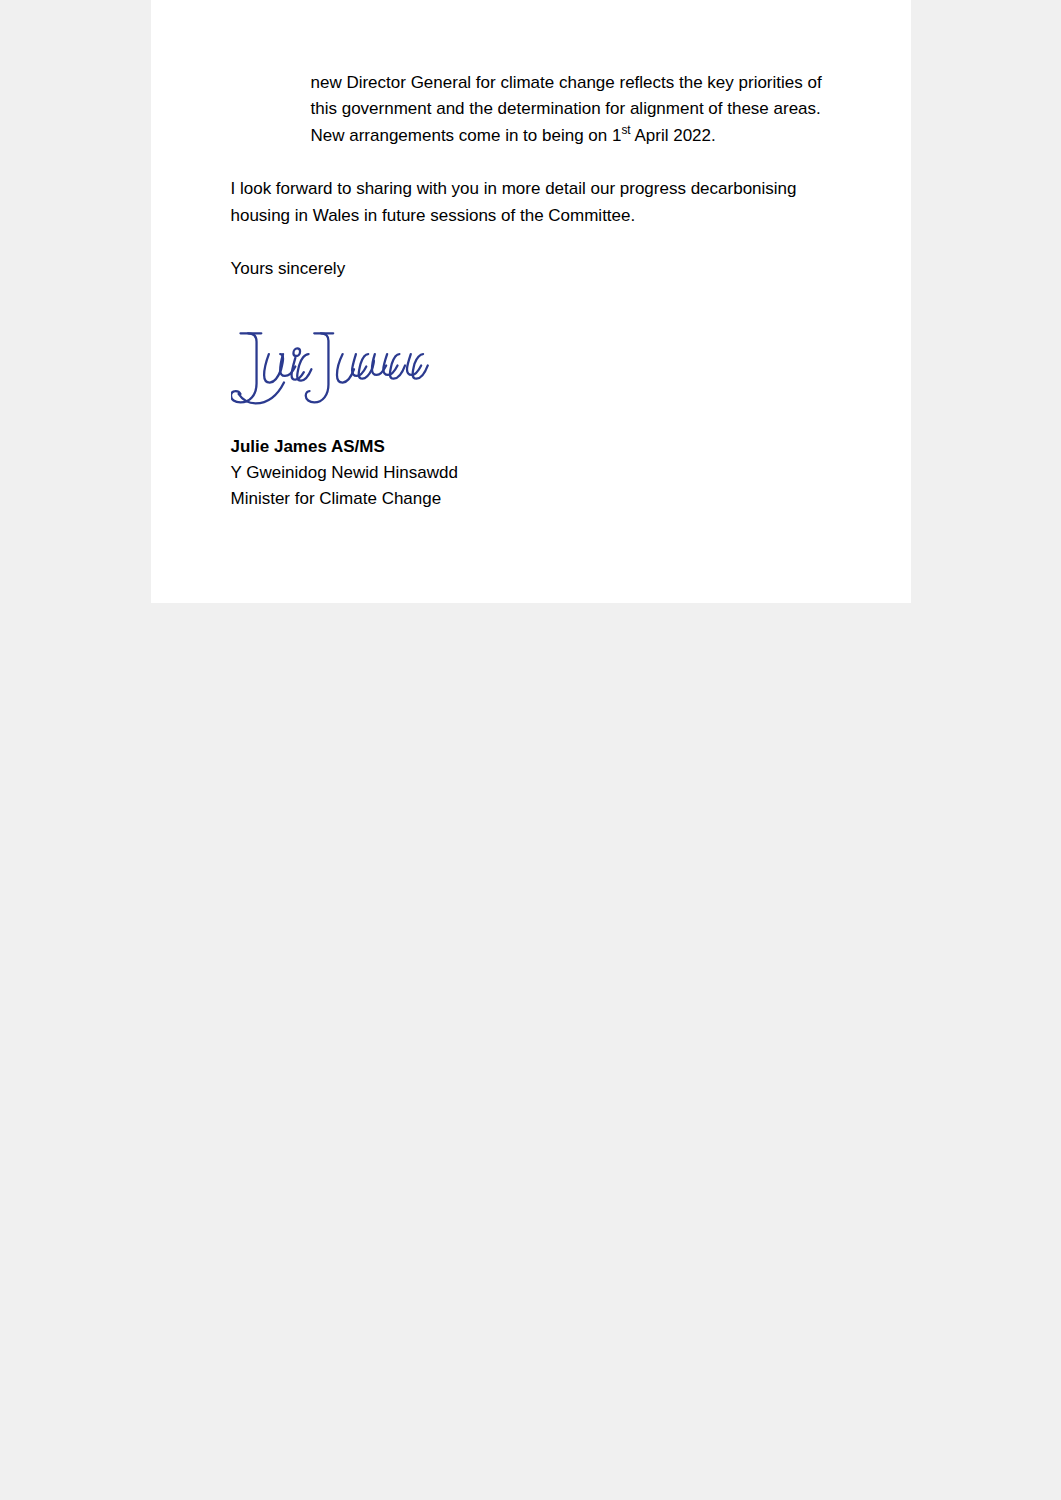new Director General for climate change reflects the key priorities of this government and the determination for alignment of these areas. New arrangements come in to being on 1st April 2022.
I look forward to sharing with you in more detail our progress decarbonising housing in Wales in future sessions of the Committee.
Yours sincerely
Julie James AS/MS
Y Gweinidog Newid Hinsawdd
Minister for Climate Change